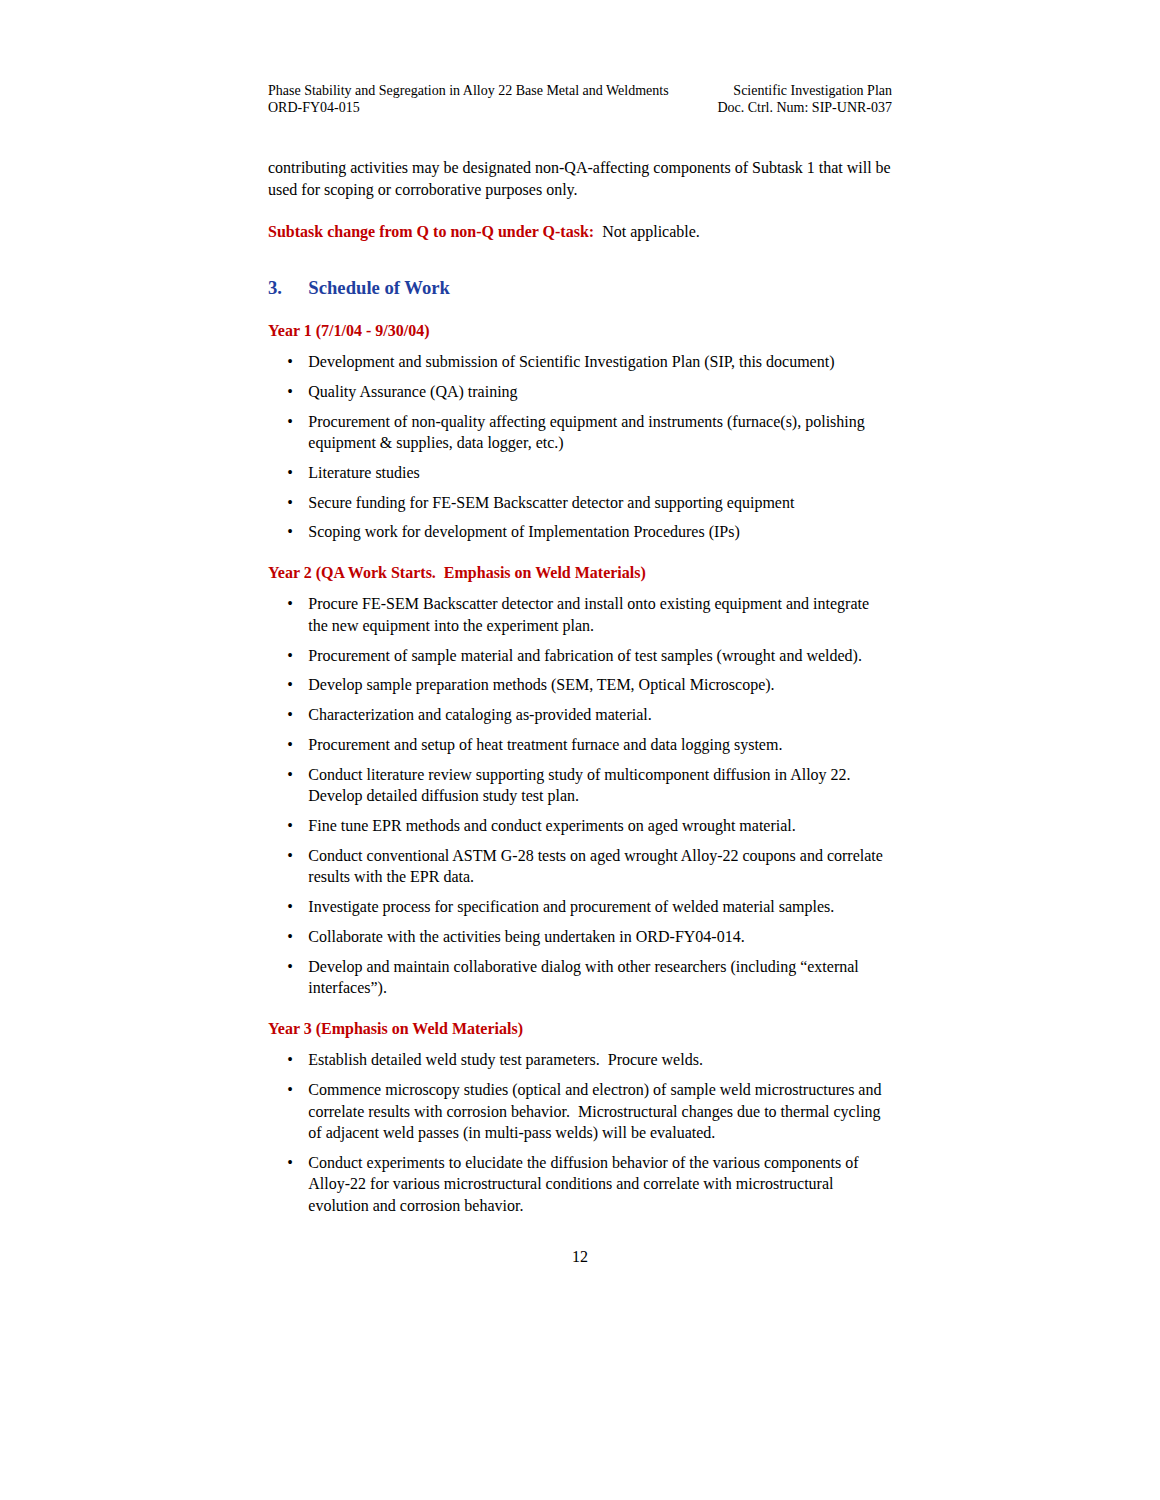Phase Stability and Segregation in Alloy 22 Base Metal and Weldments
Scientific Investigation Plan
ORD-FY04-015
Doc. Ctrl. Num: SIP-UNR-037
contributing activities may be designated non-QA-affecting components of Subtask 1 that will be used for scoping or corroborative purposes only.
Subtask change from Q to non-Q under Q-task: Not applicable.
3. Schedule of Work
Year 1 (7/1/04 - 9/30/04)
Development and submission of Scientific Investigation Plan (SIP, this document)
Quality Assurance (QA) training
Procurement of non-quality affecting equipment and instruments (furnace(s), polishing equipment & supplies, data logger, etc.)
Literature studies
Secure funding for FE-SEM Backscatter detector and supporting equipment
Scoping work for development of Implementation Procedures (IPs)
Year 2 (QA Work Starts. Emphasis on Weld Materials)
Procure FE-SEM Backscatter detector and install onto existing equipment and integrate the new equipment into the experiment plan.
Procurement of sample material and fabrication of test samples (wrought and welded).
Develop sample preparation methods (SEM, TEM, Optical Microscope).
Characterization and cataloging as-provided material.
Procurement and setup of heat treatment furnace and data logging system.
Conduct literature review supporting study of multicomponent diffusion in Alloy 22. Develop detailed diffusion study test plan.
Fine tune EPR methods and conduct experiments on aged wrought material.
Conduct conventional ASTM G-28 tests on aged wrought Alloy-22 coupons and correlate results with the EPR data.
Investigate process for specification and procurement of welded material samples.
Collaborate with the activities being undertaken in ORD-FY04-014.
Develop and maintain collaborative dialog with other researchers (including “external interfaces”).
Year 3 (Emphasis on Weld Materials)
Establish detailed weld study test parameters. Procure welds.
Commence microscopy studies (optical and electron) of sample weld microstructures and correlate results with corrosion behavior. Microstructural changes due to thermal cycling of adjacent weld passes (in multi-pass welds) will be evaluated.
Conduct experiments to elucidate the diffusion behavior of the various components of Alloy-22 for various microstructural conditions and correlate with microstructural evolution and corrosion behavior.
12